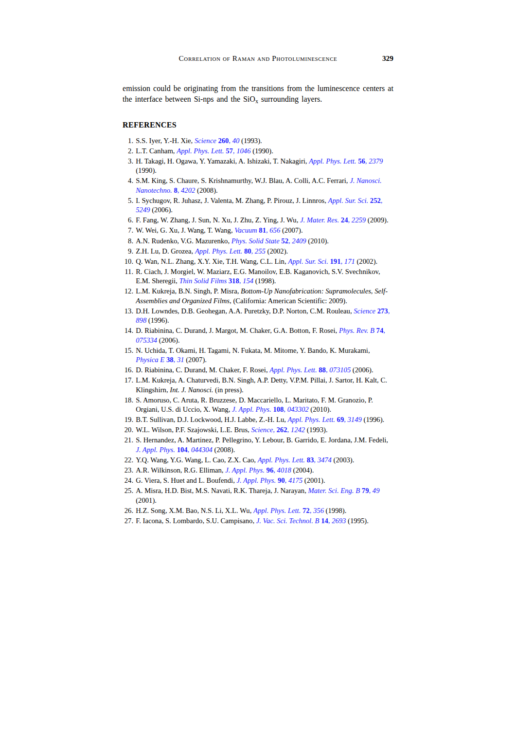Correlation of Raman and Photoluminescence 329
emission could be originating from the transitions from the luminescence centers at the interface between Si-nps and the SiOx surrounding layers.
REFERENCES
1. S.S. Iyer, Y.-H. Xie, Science 260, 40 (1993).
2. L.T. Canham, Appl. Phys. Lett. 57, 1046 (1990).
3. H. Takagi, H. Ogawa, Y. Yamazaki, A. Ishizaki, T. Nakagiri, Appl. Phys. Lett. 56, 2379 (1990).
4. S.M. King, S. Chaure, S. Krishnamurthy, W.J. Blau, A. Colli, A.C. Ferrari, J. Nanosci. Nanotechno. 8, 4202 (2008).
5. I. Sychugov, R. Juhasz, J. Valenta, M. Zhang, P. Pirouz, J. Linnros, Appl. Sur. Sci. 252, 5249 (2006).
6. F. Fang, W. Zhang, J. Sun, N. Xu, J. Zhu, Z. Ying, J. Wu, J. Mater. Res. 24, 2259 (2009).
7. W. Wei, G. Xu, J. Wang, T. Wang, Vacuum 81, 656 (2007).
8. A.N. Rudenko, V.G. Mazurenko, Phys. Solid State 52, 2409 (2010).
9. Z.H. Lu, D. Grozea, Appl. Phys. Lett. 80, 255 (2002).
10. Q. Wan, N.L. Zhang, X.Y. Xie, T.H. Wang, C.L. Lin, Appl. Sur. Sci. 191, 171 (2002).
11. R. Ciach, J. Morgiel, W. Maziarz, E.G. Manoilov, E.B. Kaganovich, S.V. Svechnikov, E.M. Sheregii, Thin Solid Films 318, 154 (1998).
12. L.M. Kukreja, B.N. Singh, P. Misra, Bottom-Up Nanofabrication: Supramolecules, Self-Assemblies and Organized Films, (California: American Scientific: 2009).
13. D.H. Lowndes, D.B. Geohegan, A.A. Puretzky, D.P. Norton, C.M. Rouleau, Science 273, 898 (1996).
14. D. Riabinina, C. Durand, J. Margot, M. Chaker, G.A. Botton, F. Rosei, Phys. Rev. B 74, 075334 (2006).
15. N. Uchida, T. Okami, H. Tagami, N. Fukata, M. Mitome, Y. Bando, K. Murakami, Physica E 38, 31 (2007).
16. D. Riabinina, C. Durand, M. Chaker, F. Rosei, Appl. Phys. Lett. 88, 073105 (2006).
17. L.M. Kukreja, A. Chaturvedi, B.N. Singh, A.P. Detty, V.P.M. Pillai, J. Sartor, H. Kalt, C. Klingshirn, Int. J. Nanosci. (in press).
18. S. Amoruso, C. Aruta, R. Bruzzese, D. Maccariello, L. Maritato, F. M. Granozio, P. Orgiani, U.S. di Uccio, X. Wang, J. Appl. Phys. 108, 043302 (2010).
19. B.T. Sullivan, D.J. Lockwood, H.J. Labbe, Z.-H. Lu, Appl. Phys. Lett. 69, 3149 (1996).
20. W.L. Wilson, P.F. Szajowski, L.E. Brus, Science, 262, 1242 (1993).
21. S. Hernandez, A. Martinez, P. Pellegrino, Y. Lebour, B. Garrido, E. Jordana, J.M. Fedeli, J. Appl. Phys. 104, 044304 (2008).
22. Y.Q. Wang, Y.G. Wang, L. Cao, Z.X. Cao, Appl. Phys. Lett. 83, 3474 (2003).
23. A.R. Wilkinson, R.G. Elliman, J. Appl. Phys. 96, 4018 (2004).
24. G. Viera, S. Huet and L. Boufendi, J. Appl. Phys. 90, 4175 (2001).
25. A. Misra, H.D. Bist, M.S. Navati, R.K. Thareja, J. Narayan, Mater. Sci. Eng. B 79, 49 (2001).
26. H.Z. Song, X.M. Bao, N.S. Li, X.L. Wu, Appl. Phys. Lett. 72, 356 (1998).
27. F. Iacona, S. Lombardo, S.U. Campisano, J. Vac. Sci. Technol. B 14, 2693 (1995).